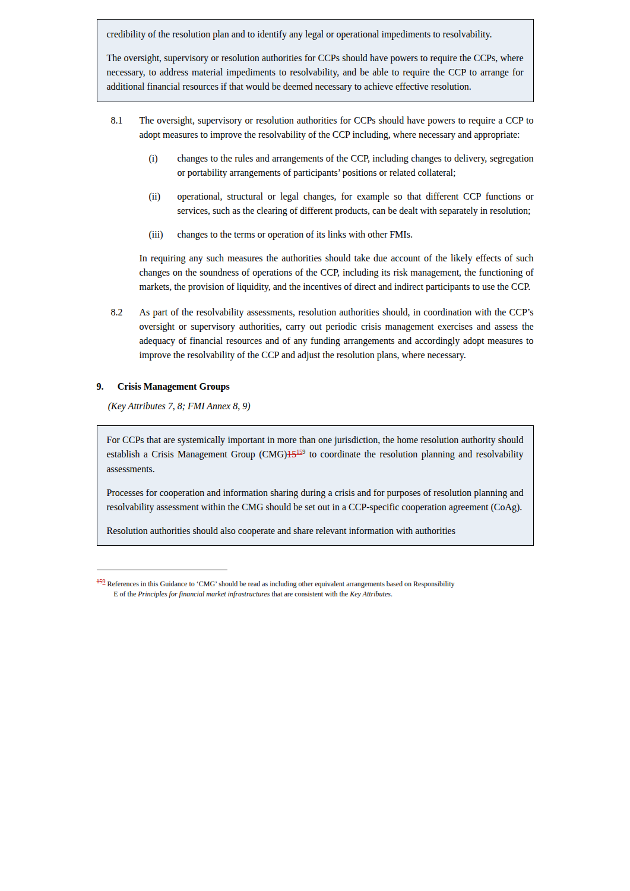credibility of the resolution plan and to identify any legal or operational impediments to resolvability.
The oversight, supervisory or resolution authorities for CCPs should have powers to require the CCPs, where necessary, to address material impediments to resolvability, and be able to require the CCP to arrange for additional financial resources if that would be deemed necessary to achieve effective resolution.
8.1
The oversight, supervisory or resolution authorities for CCPs should have powers to require a CCP to adopt measures to improve the resolvability of the CCP including, where necessary and appropriate:
(i)
changes to the rules and arrangements of the CCP, including changes to delivery, segregation or portability arrangements of participants’ positions or related collateral;
(ii)
operational, structural or legal changes, for example so that different CCP functions or services, such as the clearing of different products, can be dealt with separately in resolution;
(iii)
changes to the terms or operation of its links with other FMIs.
In requiring any such measures the authorities should take due account of the likely effects of such changes on the soundness of operations of the CCP, including its risk management, the functioning of markets, the provision of liquidity, and the incentives of direct and indirect participants to use the CCP.
8.2
As part of the resolvability assessments, resolution authorities should, in coordination with the CCP’s oversight or supervisory authorities, carry out periodic crisis management exercises and assess the adequacy of financial resources and of any funding arrangements and accordingly adopt measures to improve the resolvability of the CCP and adjust the resolution plans, where necessary.
9. Crisis Management Groups
(Key Attributes 7, 8; FMI Annex 8, 9)
For CCPs that are systemically important in more than one jurisdiction, the home resolution authority should establish a Crisis Management Group (CMG)15159 to coordinate the resolution planning and resolvability assessments.
Processes for cooperation and information sharing during a crisis and for purposes of resolution planning and resolvability assessment within the CMG should be set out in a CCP-specific cooperation agreement (CoAg).
Resolution authorities should also cooperate and share relevant information with authorities
159 References in this Guidance to ‘CMG’ should be read as including other equivalent arrangements based on Responsibility E of the Principles for financial market infrastructures that are consistent with the Key Attributes.